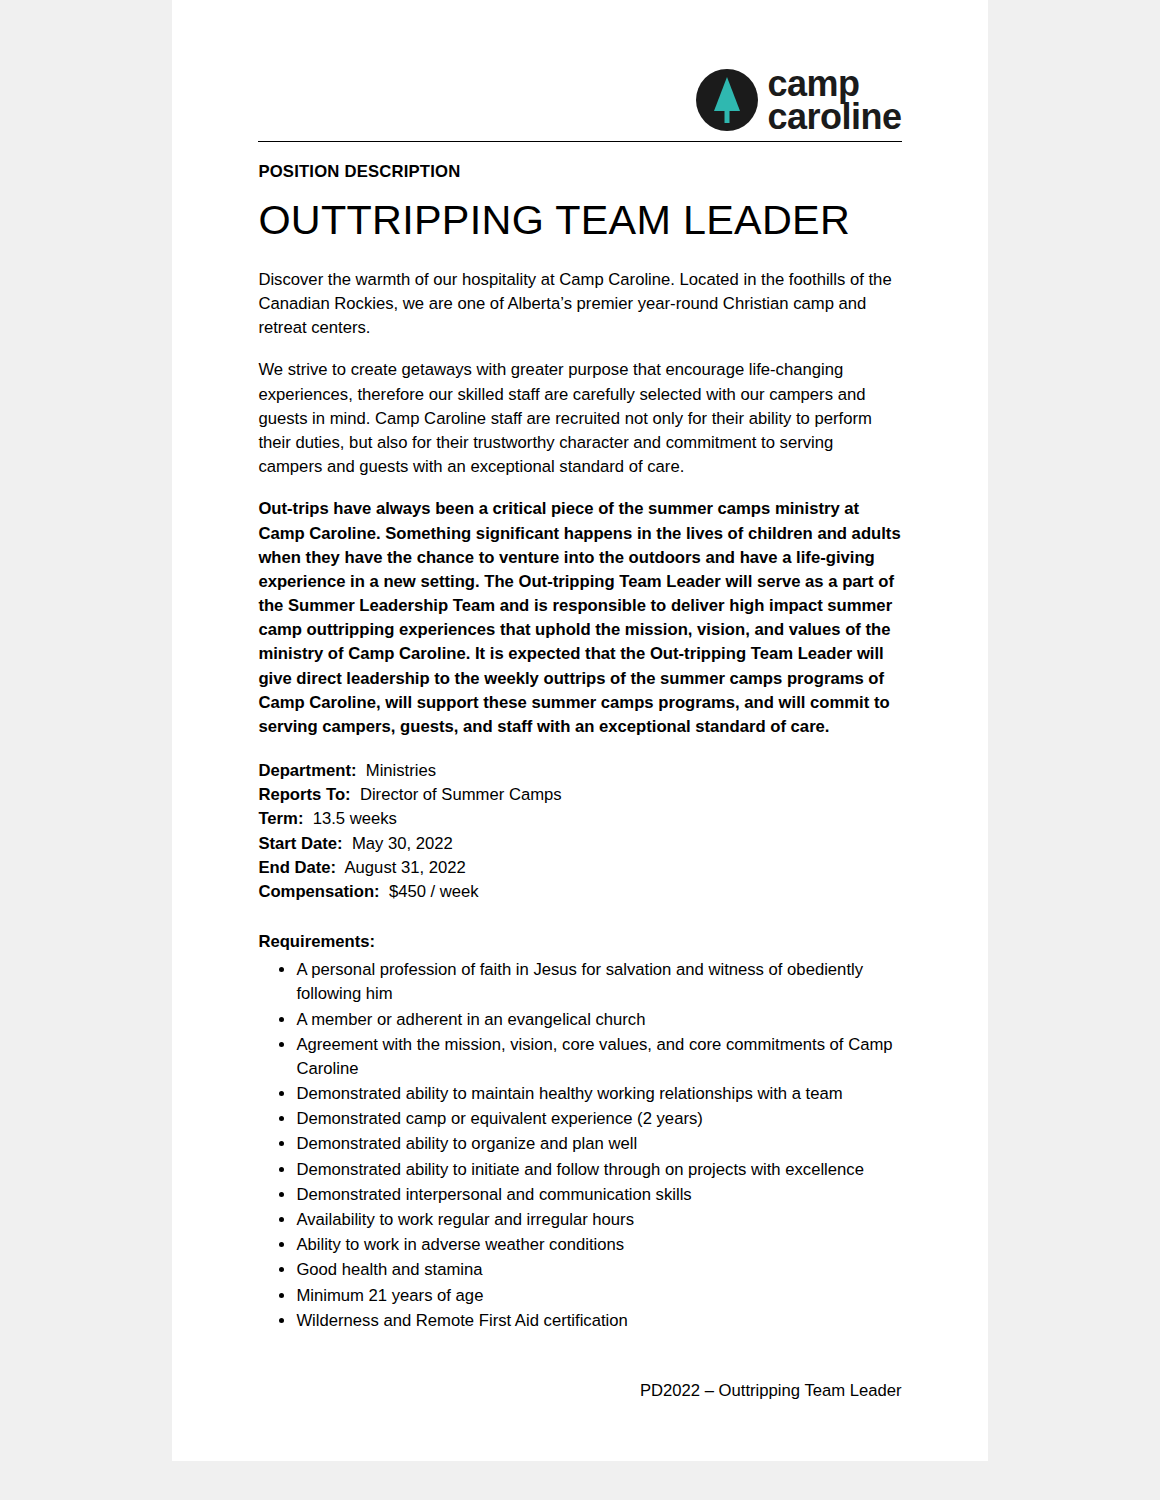camp caroline
POSITION DESCRIPTION
OUTTRIPPING TEAM LEADER
Discover the warmth of our hospitality at Camp Caroline. Located in the foothills of the Canadian Rockies, we are one of Alberta’s premier year-round Christian camp and retreat centers.
We strive to create getaways with greater purpose that encourage life-changing experiences, therefore our skilled staff are carefully selected with our campers and guests in mind. Camp Caroline staff are recruited not only for their ability to perform their duties, but also for their trustworthy character and commitment to serving campers and guests with an exceptional standard of care.
Out-trips have always been a critical piece of the summer camps ministry at Camp Caroline. Something significant happens in the lives of children and adults when they have the chance to venture into the outdoors and have a life-giving experience in a new setting. The Out-tripping Team Leader will serve as a part of the Summer Leadership Team and is responsible to deliver high impact summer camp outtripping experiences that uphold the mission, vision, and values of the ministry of Camp Caroline. It is expected that the Out-tripping Team Leader will give direct leadership to the weekly outtrips of the summer camps programs of Camp Caroline, will support these summer camps programs, and will commit to serving campers, guests, and staff with an exceptional standard of care.
Department: Ministries
Reports To: Director of Summer Camps
Term: 13.5 weeks
Start Date: May 30, 2022
End Date: August 31, 2022
Compensation: $450 / week
Requirements:
A personal profession of faith in Jesus for salvation and witness of obediently following him
A member or adherent in an evangelical church
Agreement with the mission, vision, core values, and core commitments of Camp Caroline
Demonstrated ability to maintain healthy working relationships with a team
Demonstrated camp or equivalent experience (2 years)
Demonstrated ability to organize and plan well
Demonstrated ability to initiate and follow through on projects with excellence
Demonstrated interpersonal and communication skills
Availability to work regular and irregular hours
Ability to work in adverse weather conditions
Good health and stamina
Minimum 21 years of age
Wilderness and Remote First Aid certification
PD2022 – Outtripping Team Leader